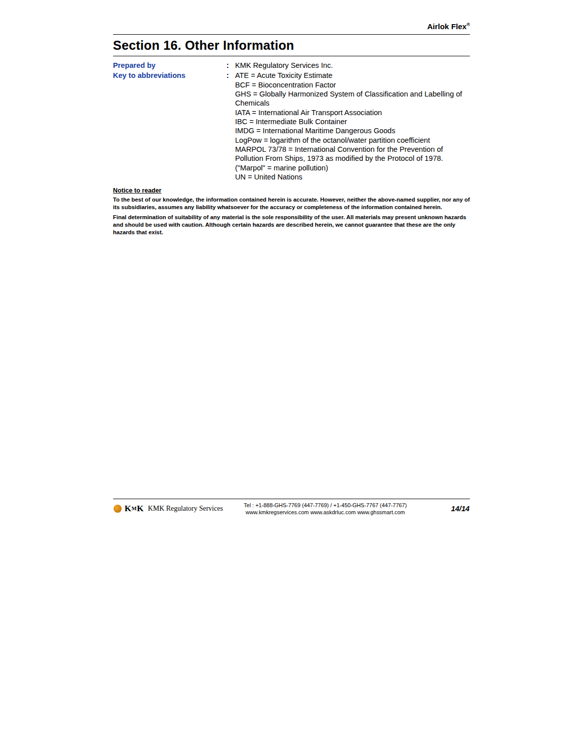Airlok Flex®
Section 16. Other Information
| Prepared by | : | KMK Regulatory Services Inc. |
| Key to abbreviations | : | ATE = Acute Toxicity Estimate BCF = Bioconcentration Factor GHS = Globally Harmonized System of Classification and Labelling of Chemicals IATA = International Air Transport Association IBC = Intermediate Bulk Container IMDG = International Maritime Dangerous Goods LogPow = logarithm of the octanol/water partition coefficient MARPOL 73/78 = International Convention for the Prevention of Pollution From Ships, 1973 as modified by the Protocol of 1978. ("Marpol" = marine pollution) UN = United Nations |
Notice to reader
To the best of our knowledge, the information contained herein is accurate. However, neither the above-named supplier, nor any of its subsidiaries, assumes any liability whatsoever for the accuracy or completeness of the information contained herein.
Final determination of suitability of any material is the sole responsibility of the user. All materials may present unknown hazards and should be used with caution. Although certain hazards are described herein, we cannot guarantee that these are the only hazards that exist.
| K M K KMK Regulatory Services | Tel : +1-888-GHS-7769 (447-7769) / +1-450-GHS-7767 (447-7767) www.kmkregservices.com www.askdrluc.com www.ghssmart.com | 14/14 |